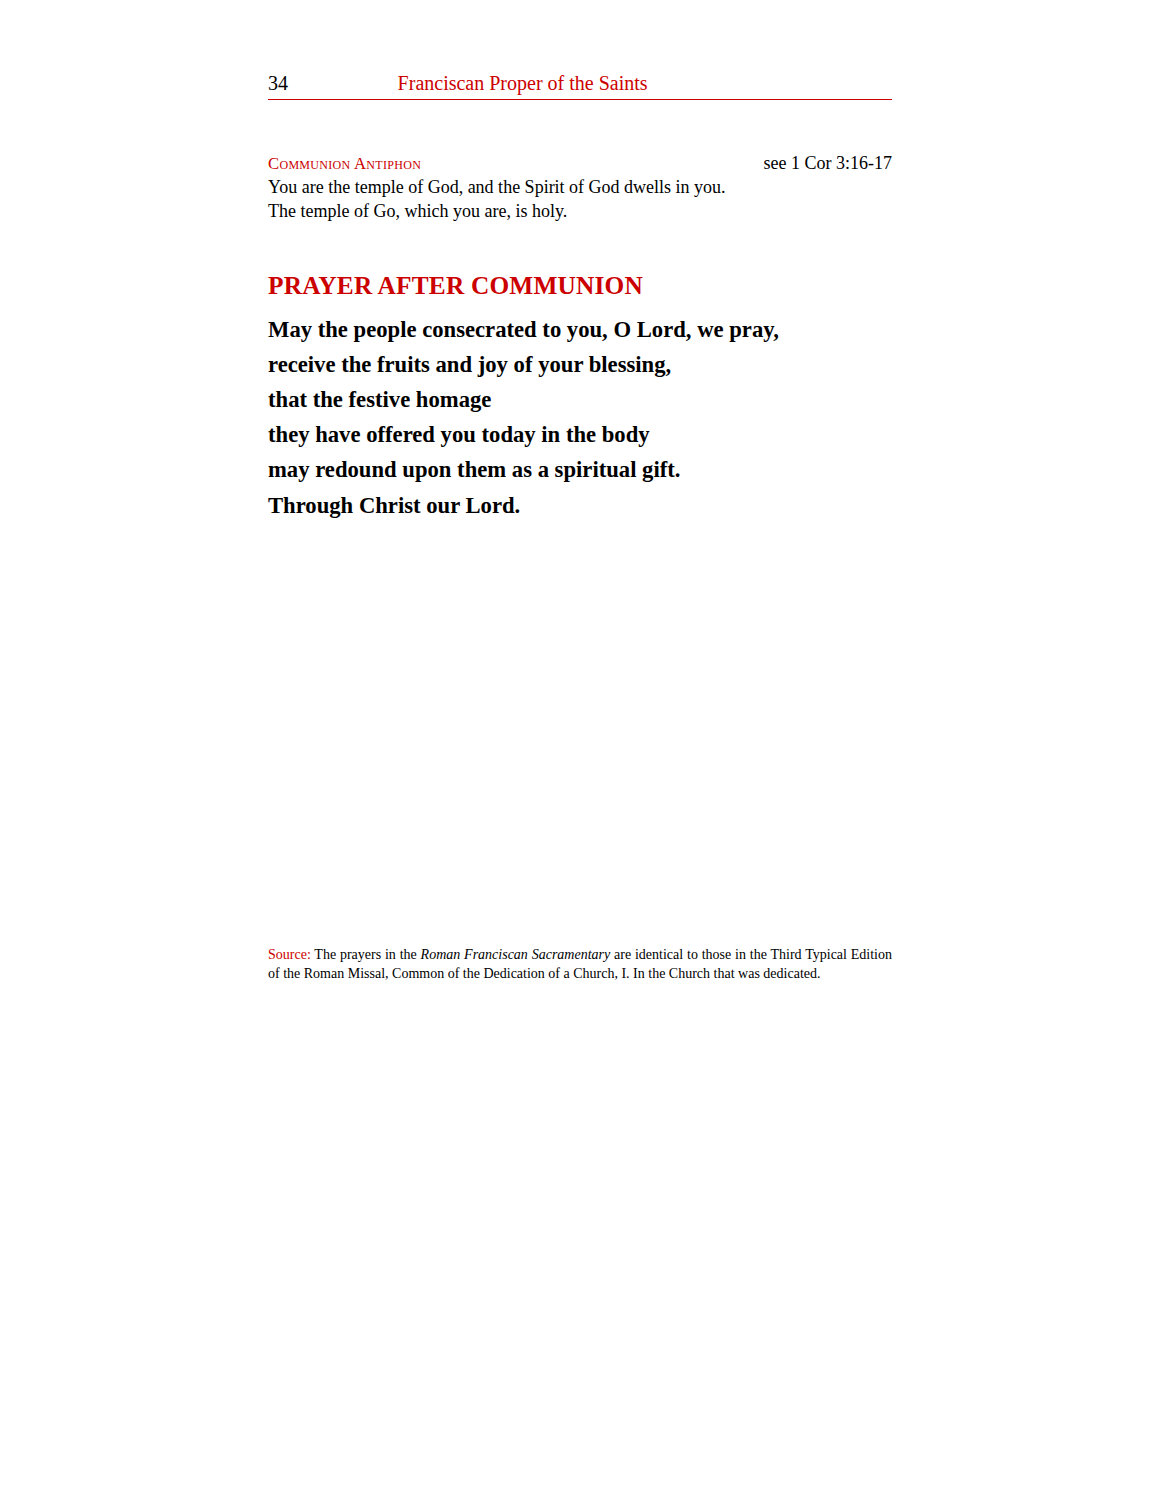34
Franciscan Proper of the Saints
Communion Antiphon see 1 Cor 3:16-17
You are the temple of God, and the Spirit of God dwells in you.
The temple of Go, which you are, is holy.
PRAYER AFTER COMMUNION
May the people consecrated to you, O Lord, we pray,
receive the fruits and joy of your blessing,
that the festive homage
they have offered you today in the body
may redound upon them as a spiritual gift.
Through Christ our Lord.
Source: The prayers in the Roman Franciscan Sacramentary are identical to those in the Third Typical Edition of the Roman Missal, Common of the Dedication of a Church, I. In the Church that was dedicated.